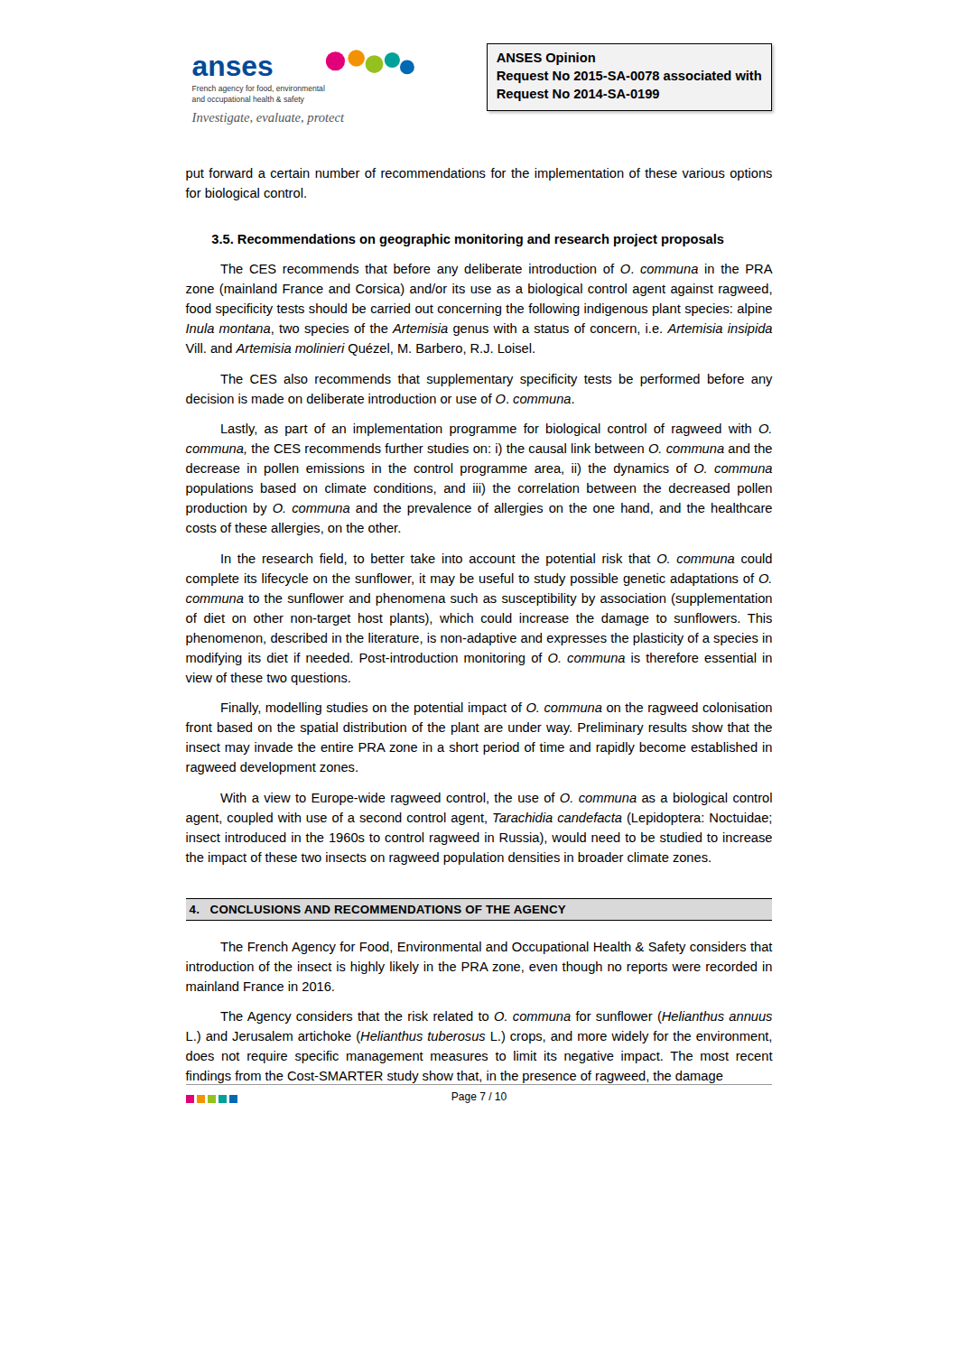ANSES Opinion
Request No 2015-SA-0078 associated with
Request No 2014-SA-0199
put forward a certain number of recommendations for the implementation of these various options for biological control.
3.5. Recommendations on geographic monitoring and research project proposals
The CES recommends that before any deliberate introduction of O. communa in the PRA zone (mainland France and Corsica) and/or its use as a biological control agent against ragweed, food specificity tests should be carried out concerning the following indigenous plant species: alpine Inula montana, two species of the Artemisia genus with a status of concern, i.e. Artemisia insipida Vill. and Artemisia molinieri Quézel, M. Barbero, R.J. Loisel.
The CES also recommends that supplementary specificity tests be performed before any decision is made on deliberate introduction or use of O. communa.
Lastly, as part of an implementation programme for biological control of ragweed with O. communa, the CES recommends further studies on: i) the causal link between O. communa and the decrease in pollen emissions in the control programme area, ii) the dynamics of O. communa populations based on climate conditions, and iii) the correlation between the decreased pollen production by O. communa and the prevalence of allergies on the one hand, and the healthcare costs of these allergies, on the other.
In the research field, to better take into account the potential risk that O. communa could complete its lifecycle on the sunflower, it may be useful to study possible genetic adaptations of O. communa to the sunflower and phenomena such as susceptibility by association (supplementation of diet on other non-target host plants), which could increase the damage to sunflowers. This phenomenon, described in the literature, is non-adaptive and expresses the plasticity of a species in modifying its diet if needed. Post-introduction monitoring of O. communa is therefore essential in view of these two questions.
Finally, modelling studies on the potential impact of O. communa on the ragweed colonisation front based on the spatial distribution of the plant are under way. Preliminary results show that the insect may invade the entire PRA zone in a short period of time and rapidly become established in ragweed development zones.
With a view to Europe-wide ragweed control, the use of O. communa as a biological control agent, coupled with use of a second control agent, Tarachidia candefacta (Lepidoptera: Noctuidae; insect introduced in the 1960s to control ragweed in Russia), would need to be studied to increase the impact of these two insects on ragweed population densities in broader climate zones.
4. Conclusions and recommendations of the Agency
The French Agency for Food, Environmental and Occupational Health & Safety considers that introduction of the insect is highly likely in the PRA zone, even though no reports were recorded in mainland France in 2016.
The Agency considers that the risk related to O. communa for sunflower (Helianthus annuus L.) and Jerusalem artichoke (Helianthus tuberosus L.) crops, and more widely for the environment, does not require specific management measures to limit its negative impact. The most recent findings from the Cost-SMARTER study show that, in the presence of ragweed, the damage
Page 7 / 10